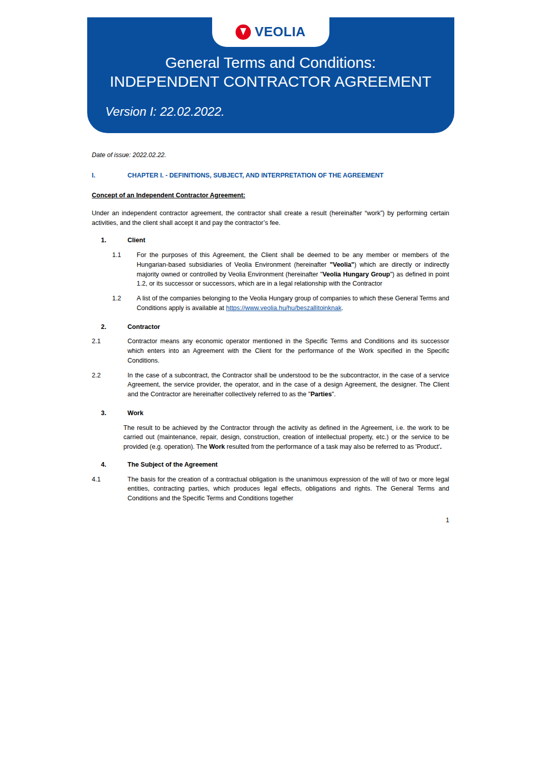VEOLIA
General Terms and Conditions:
INDEPENDENT CONTRACTOR AGREEMENT
Version I: 22.02.2022.
Date of issue: 2022.02.22.
I. CHAPTER I. - DEFINITIONS, SUBJECT, AND INTERPRETATION OF THE AGREEMENT
Concept of an Independent Contractor Agreement:
Under an independent contractor agreement, the contractor shall create a result (hereinafter “work”) by performing certain activities, and the client shall accept it and pay the contractor’s fee.
1. Client
1.1 For the purposes of this Agreement, the Client shall be deemed to be any member or members of the Hungarian-based subsidiaries of Veolia Environment (hereinafter "Veolia") which are directly or indirectly majority owned or controlled by Veolia Environment (hereinafter "Veolia Hungary Group") as defined in point 1.2, or its successor or successors, which are in a legal relationship with the Contractor
1.2 A list of the companies belonging to the Veolia Hungary group of companies to which these General Terms and Conditions apply is available at https://www.veolia.hu/hu/beszallitoinknak.
2. Contractor
2.1 Contractor means any economic operator mentioned in the Specific Terms and Conditions and its successor which enters into an Agreement with the Client for the performance of the Work specified in the Specific Conditions.
2.2 In the case of a subcontract, the Contractor shall be understood to be the subcontractor, in the case of a service Agreement, the service provider, the operator, and in the case of a design Agreement, the designer. The Client and the Contractor are hereinafter collectively referred to as the "Parties".
3. Work
The result to be achieved by the Contractor through the activity as defined in the Agreement, i.e. the work to be carried out (maintenance, repair, design, construction, creation of intellectual property, etc.) or the service to be provided (e.g. operation). The Work resulted from the performance of a task may also be referred to as 'Product'.
4. The Subject of the Agreement
4.1 The basis for the creation of a contractual obligation is the unanimous expression of the will of two or more legal entities, contracting parties, which produces legal effects, obligations and rights. The General Terms and Conditions and the Specific Terms and Conditions together
1